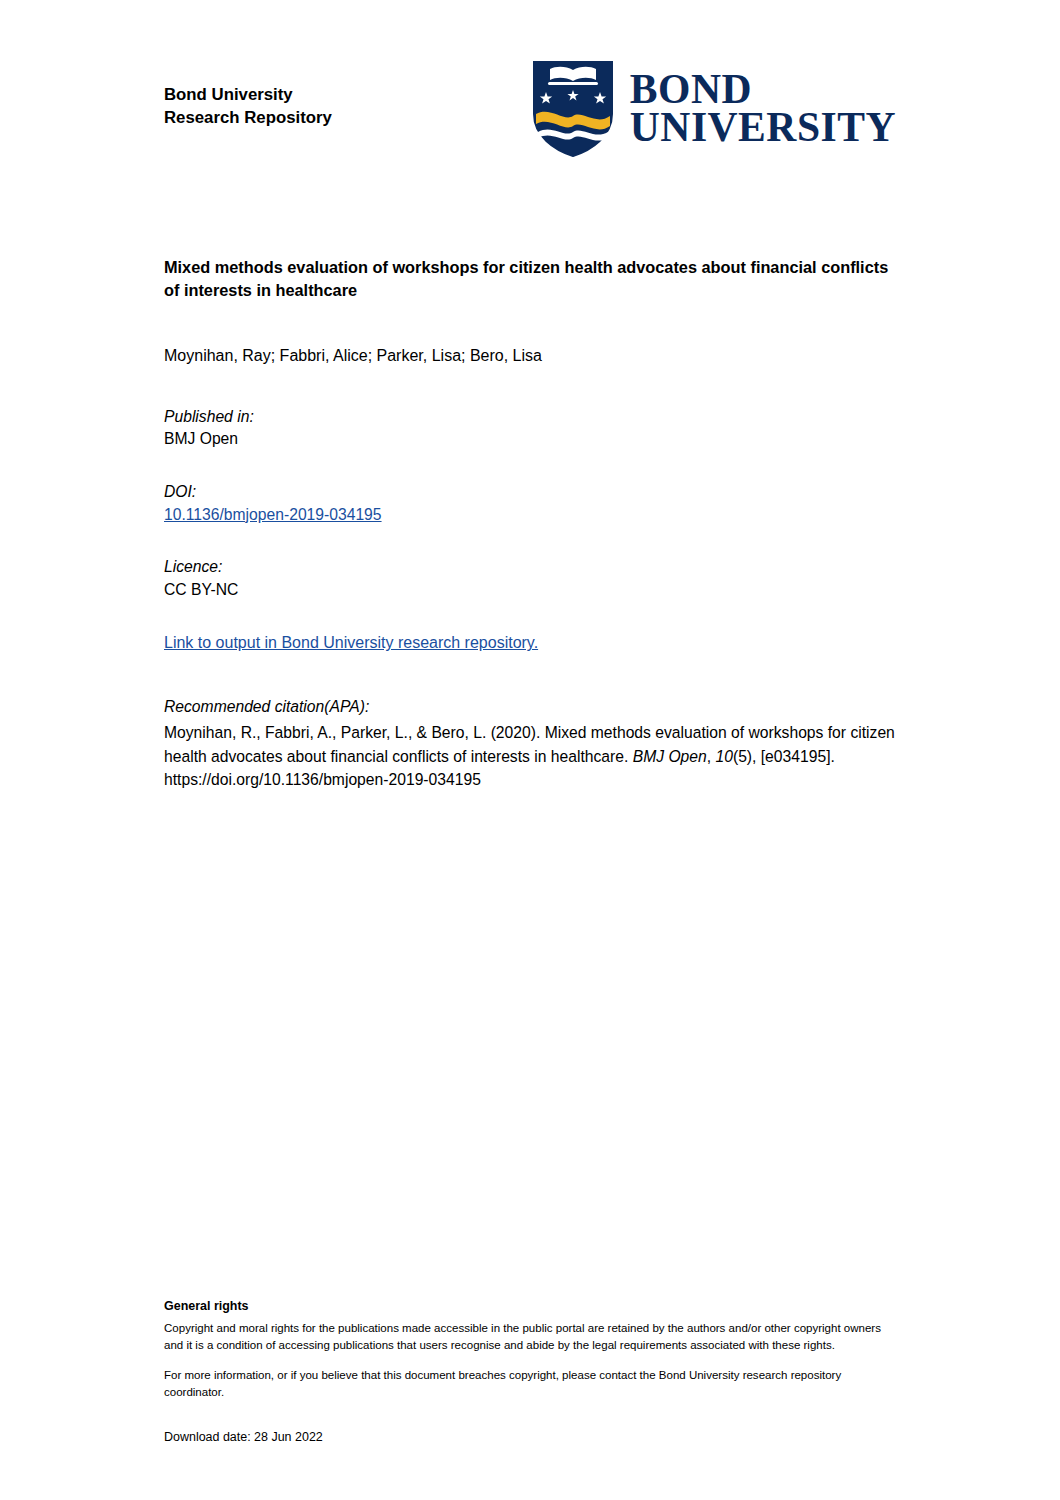Bond University Research Repository
Bond University
Mixed methods evaluation of workshops for citizen health advocates about financial conflicts of interests in healthcare
Moynihan, Ray; Fabbri, Alice; Parker, Lisa; Bero, Lisa
Published in:
BMJ Open
DOI:
10.1136/bmjopen-2019-034195
Licence:
CC BY-NC
Link to output in Bond University research repository.
Recommended citation(APA):
Moynihan, R., Fabbri, A., Parker, L., & Bero, L. (2020). Mixed methods evaluation of workshops for citizen health advocates about financial conflicts of interests in healthcare. BMJ Open, 10(5), [e034195]. https://doi.org/10.1136/bmjopen-2019-034195
General rights
Copyright and moral rights for the publications made accessible in the public portal are retained by the authors and/or other copyright owners and it is a condition of accessing publications that users recognise and abide by the legal requirements associated with these rights.
For more information, or if you believe that this document breaches copyright, please contact the Bond University research repository coordinator.
Download date: 28 Jun 2022